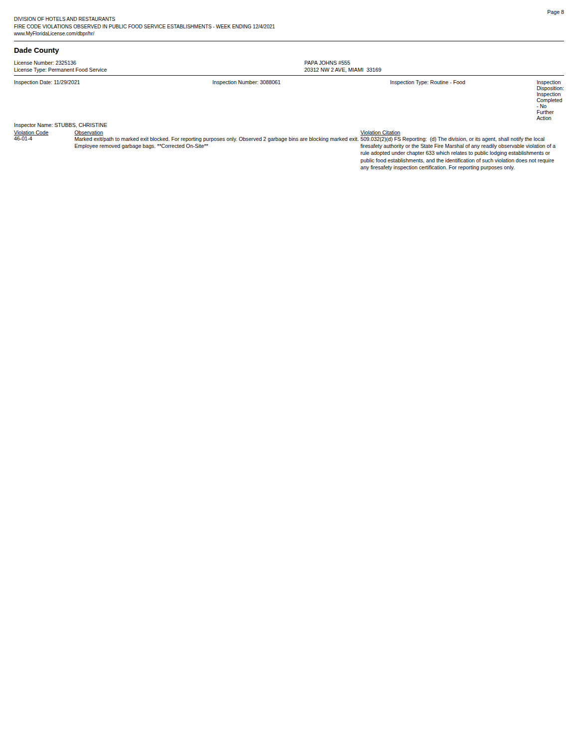Page 8
DIVISION OF HOTELS AND RESTAURANTS
FIRE CODE VIOLATIONS OBSERVED IN PUBLIC FOOD SERVICE ESTABLISHMENTS - WEEK ENDING 12/4/2021
www.MyFloridaLicense.com/dbpr/hr/
Dade County
| License Number: 2325136 | PAPA JOHNS #555 |
| License Type: Permanent Food Service | 20312 NW 2 AVE, MIAMI 33169 |
| Inspection Date: 11/29/2021 | Inspection Number: 3088061 | Inspection Type: Routine - Food | Inspection Disposition: Inspection Completed - No Further Action |
| Inspector Name: STUBBS, CHRISTINE |
| Violation Code | Observation | Violation Citation |
| 46-01-4 | Marked exit/path to marked exit blocked. For reporting purposes only. Observed 2 garbage bins are blocking marked exit. Employee removed garbage bags. **Corrected On-Site** | 509.032(2)(d) FS Reporting: (d) The division, or its agent, shall notify the local firesafety authority or the State Fire Marshal of any readily observable violation of a rule adopted under chapter 633 which relates to public lodging establishments or public food establishments, and the identification of such violation does not require any firesafety inspection certification. For reporting purposes only. |